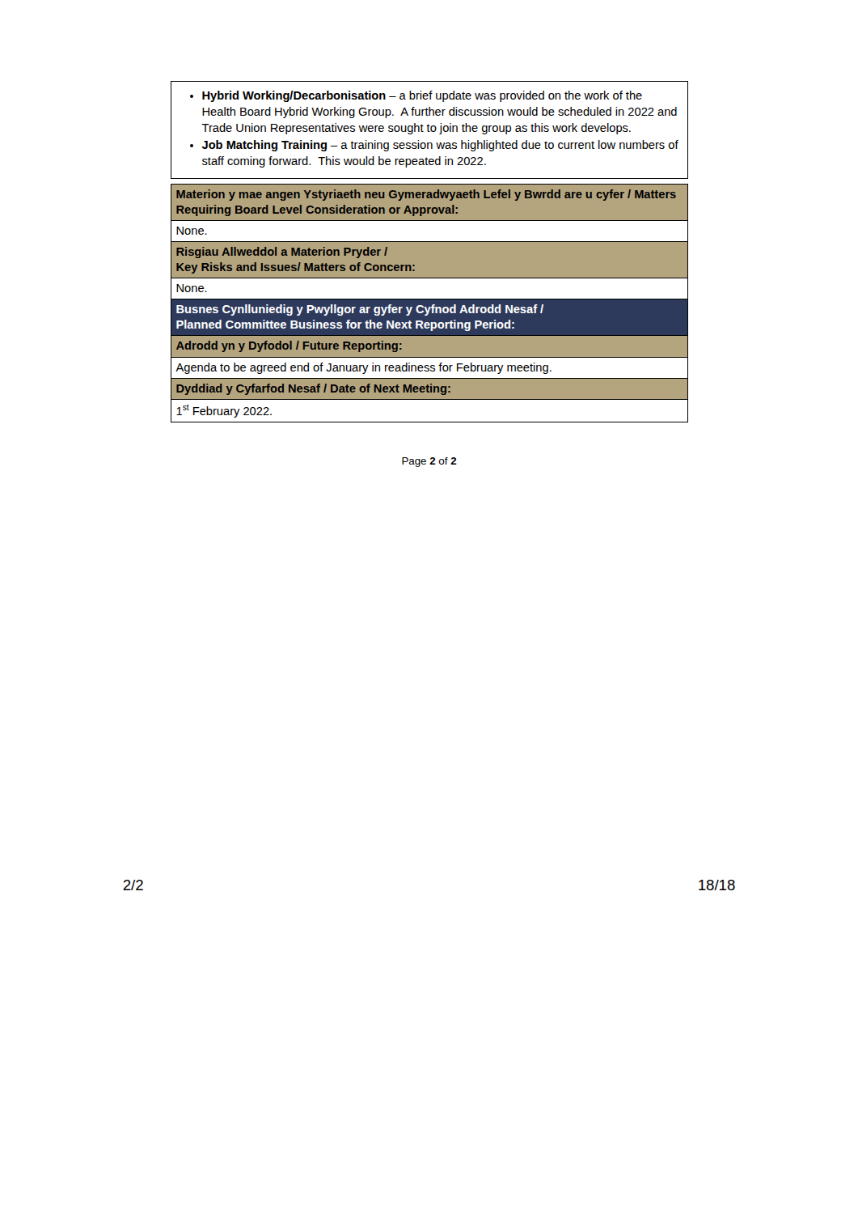Hybrid Working/Decarbonisation – a brief update was provided on the work of the Health Board Hybrid Working Group. A further discussion would be scheduled in 2022 and Trade Union Representatives were sought to join the group as this work develops.
Job Matching Training – a training session was highlighted due to current low numbers of staff coming forward. This would be repeated in 2022.
| Materion y mae angen Ystyriaeth neu Gymeradwyaeth Lefel y Bwrdd are u cyfer / Matters Requiring Board Level Consideration or Approval: |
| None. |
| Risgiau Allweddol a Materion Pryder / Key Risks and Issues/ Matters of Concern: |
| None. |
| Busnes Cynlluniedig y Pwyllgor ar gyfer y Cyfnod Adrodd Nesaf / Planned Committee Business for the Next Reporting Period: |
| Adrodd yn y Dyfodol / Future Reporting: |
| Agenda to be agreed end of January in readiness for February meeting. |
| Dyddiad y Cyfarfod Nesaf / Date of Next Meeting: |
| 1 st February 2022. |
Page 2 of 2
2/2
18/18